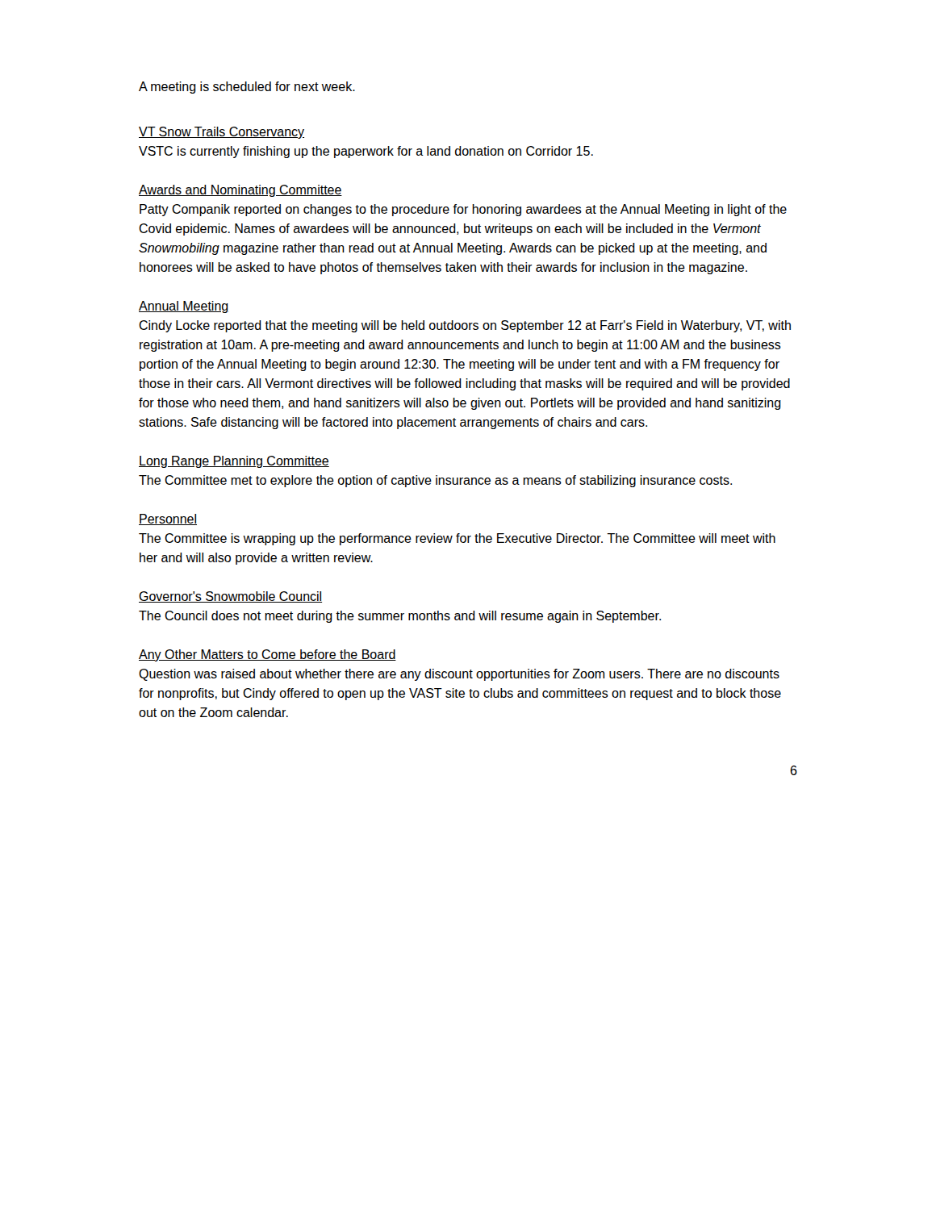A meeting is scheduled for next week.
VT Snow Trails Conservancy
VSTC is currently finishing up the paperwork for a land donation on Corridor 15.
Awards and Nominating Committee
Patty Companik reported on changes to the procedure for honoring awardees at the Annual Meeting in light of the Covid epidemic. Names of awardees will be announced, but writeups on each will be included in the Vermont Snowmobiling magazine rather than read out at Annual Meeting. Awards can be picked up at the meeting, and honorees will be asked to have photos of themselves taken with their awards for inclusion in the magazine.
Annual Meeting
Cindy Locke reported that the meeting will be held outdoors on September 12 at Farr's Field in Waterbury, VT, with registration at 10am. A pre-meeting and award announcements and lunch to begin at 11:00 AM and the business portion of the Annual Meeting to begin around 12:30. The meeting will be under tent and with a FM frequency for those in their cars. All Vermont directives will be followed including that masks will be required and will be provided for those who need them, and hand sanitizers will also be given out. Portlets will be provided and hand sanitizing stations. Safe distancing will be factored into placement arrangements of chairs and cars.
Long Range Planning Committee
The Committee met to explore the option of captive insurance as a means of stabilizing insurance costs.
Personnel
The Committee is wrapping up the performance review for the Executive Director. The Committee will meet with her and will also provide a written review.
Governor's Snowmobile Council
The Council does not meet during the summer months and will resume again in September.
Any Other Matters to Come before the Board
Question was raised about whether there are any discount opportunities for Zoom users. There are no discounts for nonprofits, but Cindy offered to open up the VAST site to clubs and committees on request and to block those out on the Zoom calendar.
6